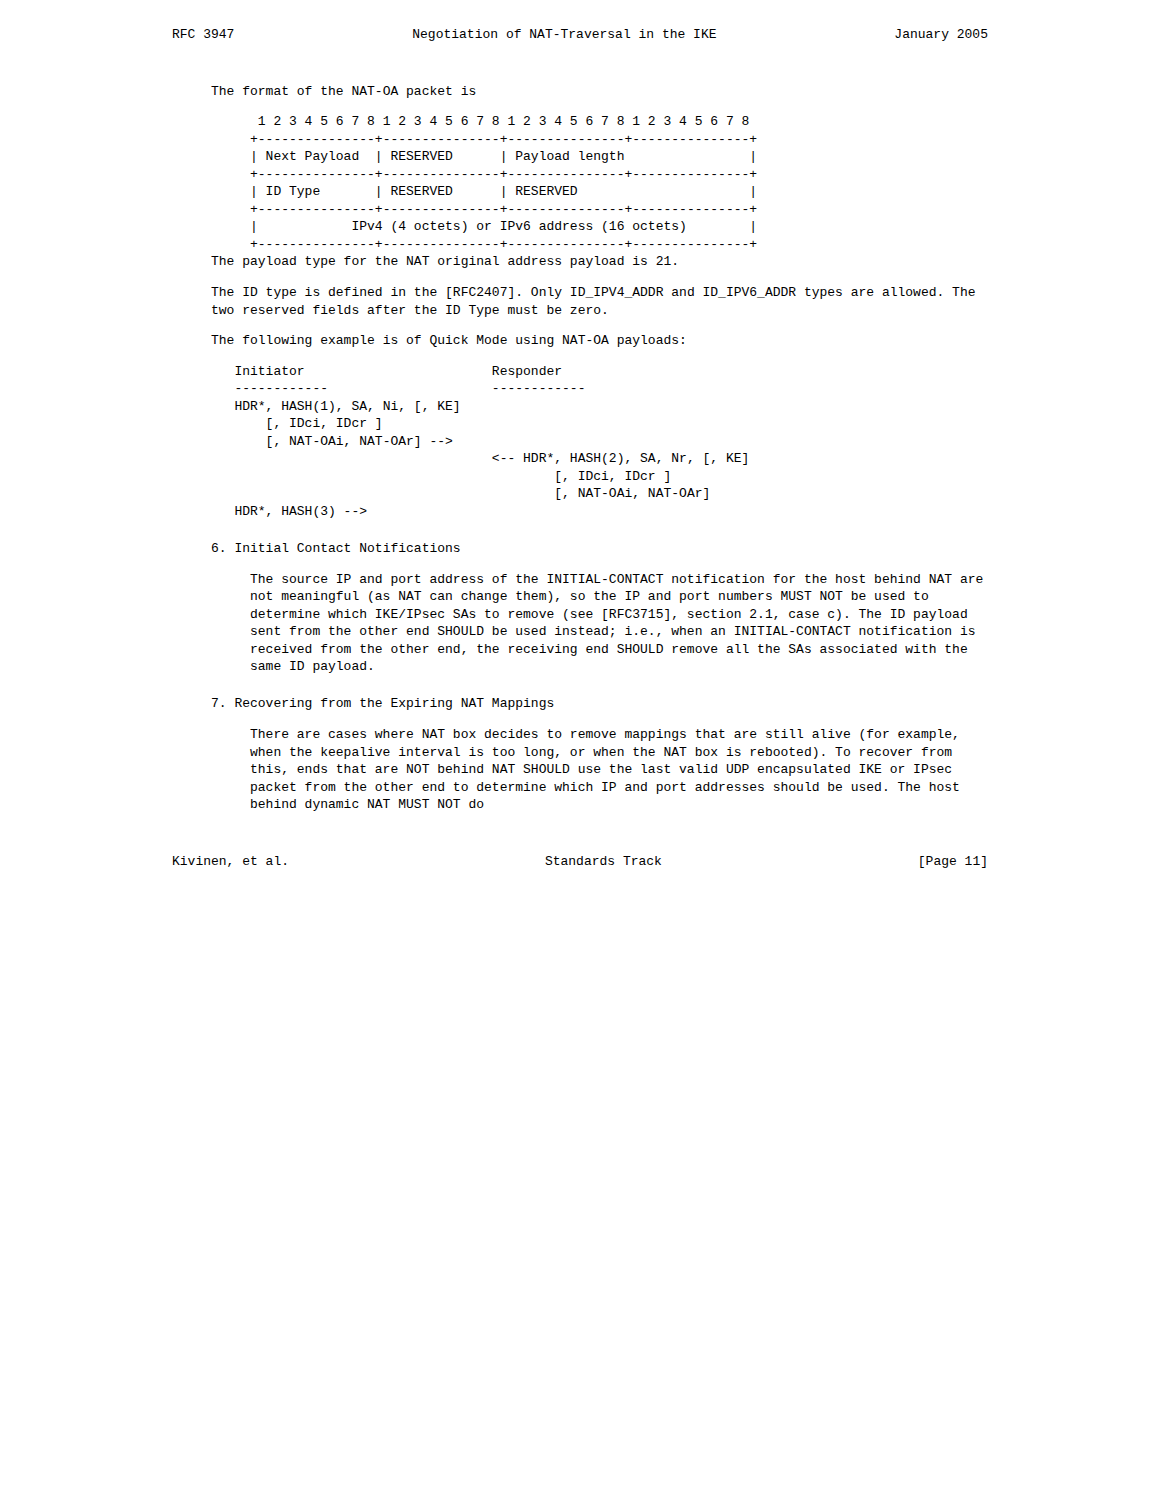RFC 3947 Negotiation of NAT-Traversal in the IKE January 2005
The format of the NAT-OA packet is
      1 2 3 4 5 6 7 8 1 2 3 4 5 6 7 8 1 2 3 4 5 6 7 8 1 2 3 4 5 6 7 8
     +---------------+---------------+---------------+---------------+
     | Next Payload  | RESERVED      | Payload length                |
     +---------------+---------------+---------------+---------------+
     | ID Type       | RESERVED      | RESERVED                      |
     +---------------+---------------+---------------+---------------+
     |            IPv4 (4 octets) or IPv6 address (16 octets)        |
     +---------------+---------------+---------------+---------------+
The payload type for the NAT original address payload is 21.
The ID type is defined in the [RFC2407]. Only ID_IPV4_ADDR and ID_IPV6_ADDR types are allowed. The two reserved fields after the ID Type must be zero.
The following example is of Quick Mode using NAT-OA payloads:
   Initiator                        Responder
   ------------                     ------------
   HDR*, HASH(1), SA, Ni, [, KE]
       [, IDci, IDcr ]
       [, NAT-OAi, NAT-OAr] -->
                                    <-- HDR*, HASH(2), SA, Nr, [, KE]
                                            [, IDci, IDcr ]
                                            [, NAT-OAi, NAT-OAr]
   HDR*, HASH(3) -->
6. Initial Contact Notifications
The source IP and port address of the INITIAL-CONTACT notification for the host behind NAT are not meaningful (as NAT can change them), so the IP and port numbers MUST NOT be used to determine which IKE/IPsec SAs to remove (see [RFC3715], section 2.1, case c). The ID payload sent from the other end SHOULD be used instead; i.e., when an INITIAL-CONTACT notification is received from the other end, the receiving end SHOULD remove all the SAs associated with the same ID payload.
7. Recovering from the Expiring NAT Mappings
There are cases where NAT box decides to remove mappings that are still alive (for example, when the keepalive interval is too long, or when the NAT box is rebooted). To recover from this, ends that are NOT behind NAT SHOULD use the last valid UDP encapsulated IKE or IPsec packet from the other end to determine which IP and port addresses should be used. The host behind dynamic NAT MUST NOT do
Kivinen, et al. Standards Track [Page 11]